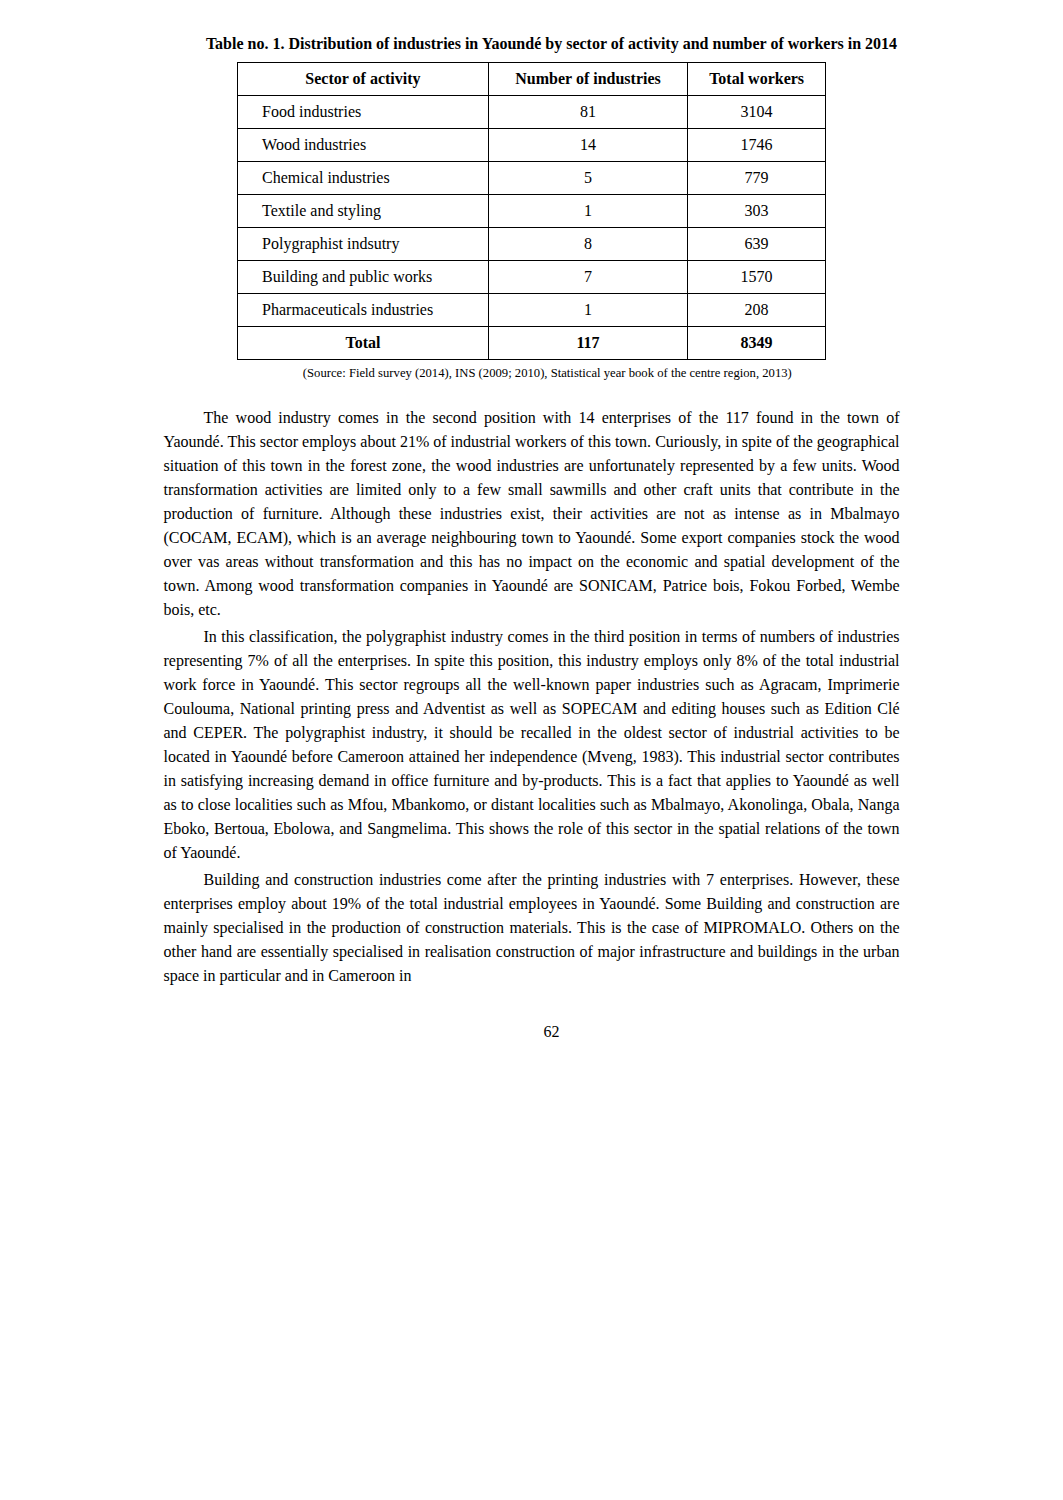Table no. 1. Distribution of industries in Yaoundé by sector of activity and number of workers in 2014
| Sector of activity | Number of industries | Total workers |
| --- | --- | --- |
| Food industries | 81 | 3104 |
| Wood industries | 14 | 1746 |
| Chemical industries | 5 | 779 |
| Textile and styling | 1 | 303 |
| Polygraphist indsutry | 8 | 639 |
| Building and public works | 7 | 1570 |
| Pharmaceuticals industries | 1 | 208 |
| Total | 117 | 8349 |
(Source: Field survey (2014), INS (2009; 2010), Statistical year book of the centre region, 2013)
The wood industry comes in the second position with 14 enterprises of the 117 found in the town of Yaoundé. This sector employs about 21% of industrial workers of this town. Curiously, in spite of the geographical situation of this town in the forest zone, the wood industries are unfortunately represented by a few units. Wood transformation activities are limited only to a few small sawmills and other craft units that contribute in the production of furniture. Although these industries exist, their activities are not as intense as in Mbalmayo (COCAM, ECAM), which is an average neighbouring town to Yaoundé. Some export companies stock the wood over vas areas without transformation and this has no impact on the economic and spatial development of the town. Among wood transformation companies in Yaoundé are SONICAM, Patrice bois, Fokou Forbed, Wembe bois, etc.
In this classification, the polygraphist industry comes in the third position in terms of numbers of industries representing 7% of all the enterprises. In spite this position, this industry employs only 8% of the total industrial work force in Yaoundé. This sector regroups all the well-known paper industries such as Agracam, Imprimerie Coulouma, National printing press and Adventist as well as SOPECAM and editing houses such as Edition Clé and CEPER. The polygraphist industry, it should be recalled in the oldest sector of industrial activities to be located in Yaoundé before Cameroon attained her independence (Mveng, 1983). This industrial sector contributes in satisfying increasing demand in office furniture and by-products. This is a fact that applies to Yaoundé as well as to close localities such as Mfou, Mbankomo, or distant localities such as Mbalmayo, Akonolinga, Obala, Nanga Eboko, Bertoua, Ebolowa, and Sangmelima. This shows the role of this sector in the spatial relations of the town of Yaoundé.
Building and construction industries come after the printing industries with 7 enterprises. However, these enterprises employ about 19% of the total industrial employees in Yaoundé. Some Building and construction are mainly specialised in the production of construction materials. This is the case of MIPROMALO. Others on the other hand are essentially specialised in realisation construction of major infrastructure and buildings in the urban space in particular and in Cameroon in
62